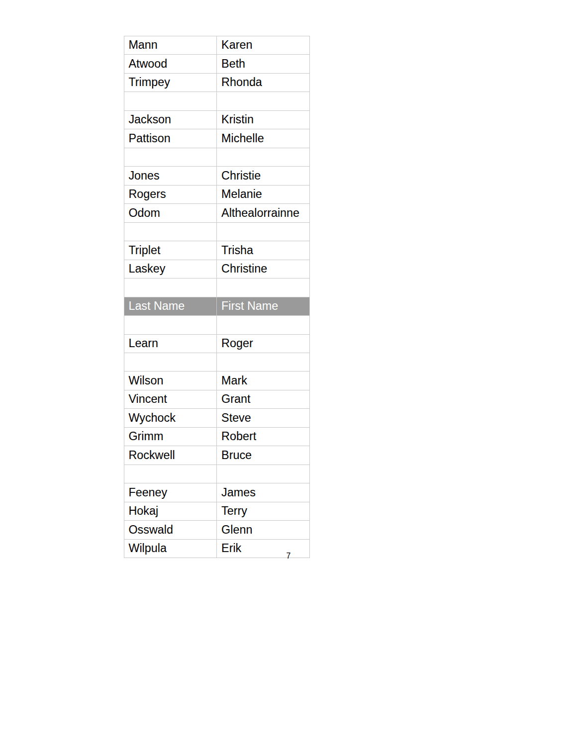| Mann | Karen |
| Atwood | Beth |
| Trimpey | Rhonda |
| Jackson | Kristin |
| Pattison | Michelle |
| Jones | Christie |
| Rogers | Melanie |
| Odom | Althealorrainne |
| Triplet | Trisha |
| Laskey | Christine |
| Last Name | First Name |
| Learn | Roger |
| Wilson | Mark |
| Vincent | Grant |
| Wychock | Steve |
| Grimm | Robert |
| Rockwell | Bruce |
| Feeney | James |
| Hokaj | Terry |
| Osswald | Glenn |
| Wilpula | Erik |
7